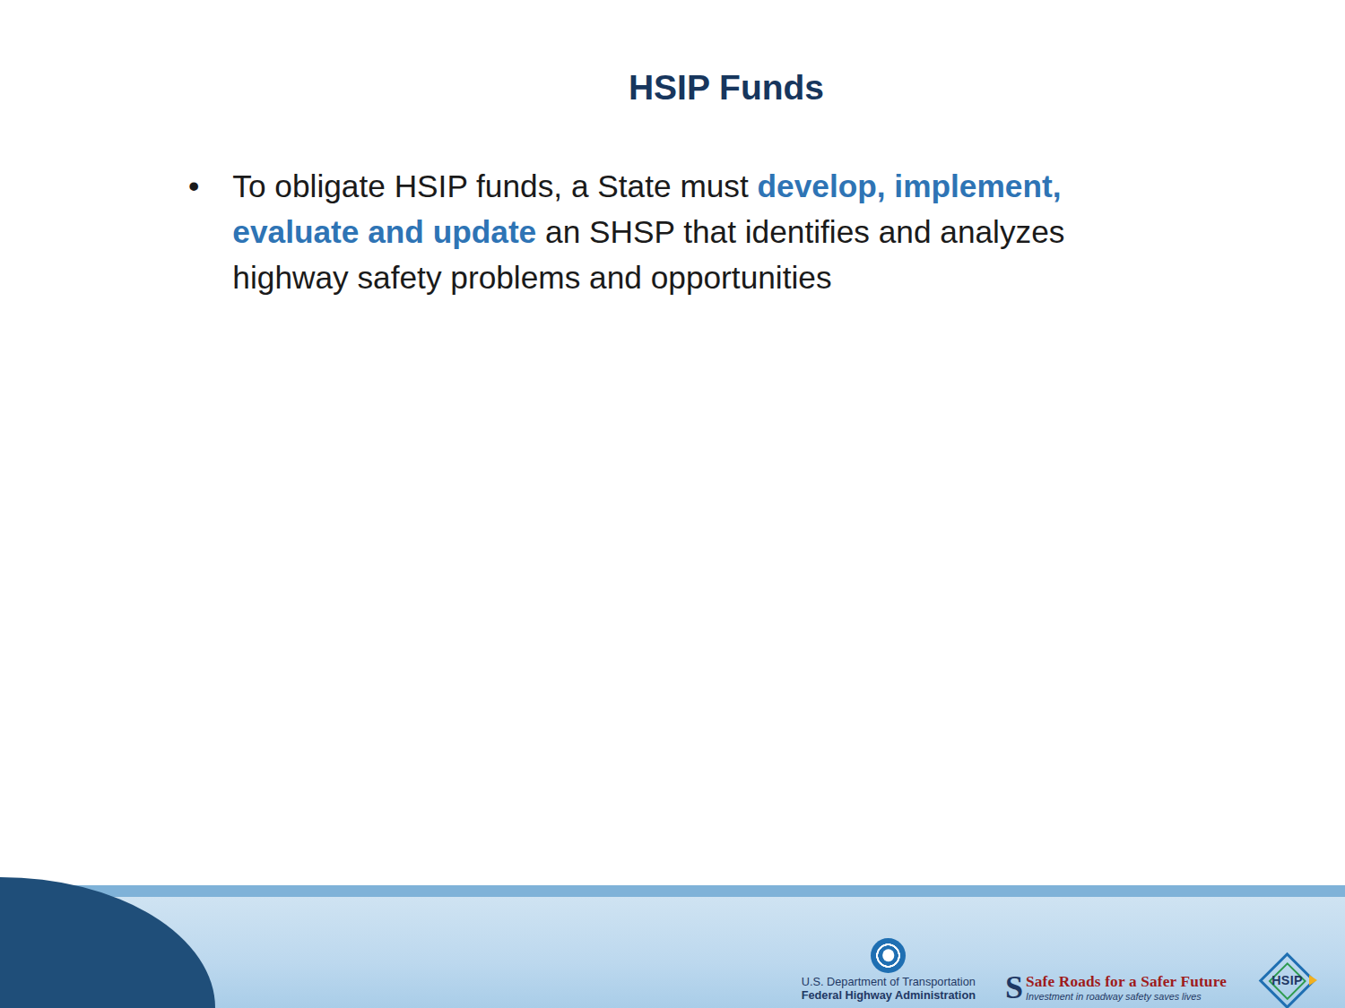HSIP Funds
To obligate HSIP funds, a State must develop, implement, evaluate and update an SHSP that identifies and analyzes highway safety problems and opportunities
U.S. Department of Transportation
Federal Highway Administration
S
Safe Roads for a Safer Future
Investment in roadway safety saves lives
HSIP